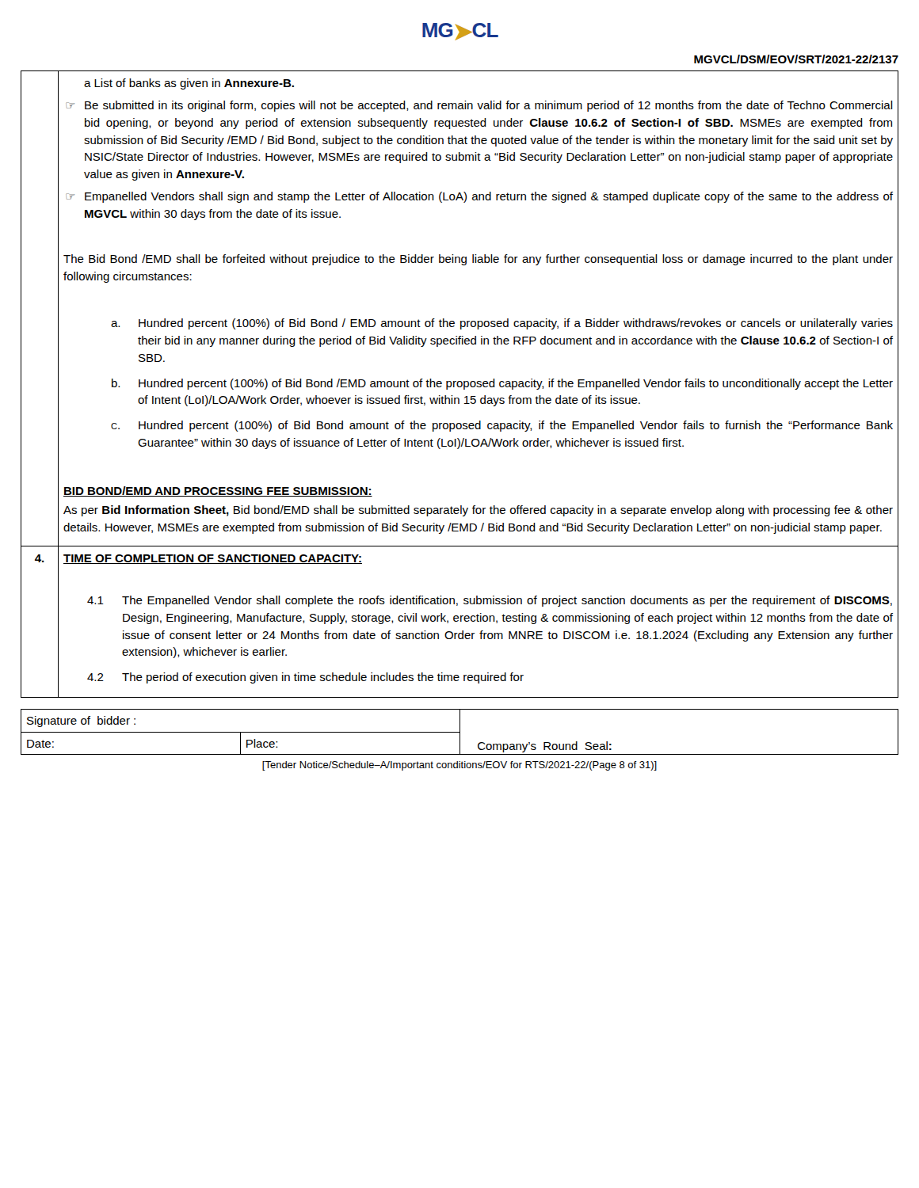MG➤CL
MGVCL/DSM/EOV/SRT/2021-22/2137
| | a List of banks as given in Annexure-B. Be submitted in its original form, copies will not be accepted, and remain valid for a minimum period of 12 months from the date of Techno Commercial bid opening, or beyond any period of extension subsequently requested under Clause 10.6.2 of Section-I of SBD. MSMEs are exempted from submission of Bid Security /EMD / Bid Bond, subject to the condition that the quoted value of the tender is within the monetary limit for the said unit set by NSIC/State Director of Industries. However, MSMEs are required to submit a “Bid Security Declaration Letter” on non-judicial stamp paper of appropriate value as given in Annexure-V. Empanelled Vendors shall sign and stamp the Letter of Allocation (LoA) and return the signed & stamped duplicate copy of the same to the address of MGVCL within 30 days from the date of its issue. The Bid Bond /EMD shall be forfeited without prejudice to the Bidder being liable for any further consequential loss or damage incurred to the plant under following circumstances: a. Hundred percent (100%) of Bid Bond / EMD amount of the proposed capacity, if a Bidder withdraws/revokes or cancels or unilaterally varies their bid in any manner during the period of Bid Validity specified in the RFP document and in accordance with the Clause 10.6.2 of Section-I of SBD. b. Hundred percent (100%) of Bid Bond /EMD amount of the proposed capacity, if the Empanelled Vendor fails to unconditionally accept the Letter of Intent (LoI)/LOA/Work Order, whoever is issued first, within 15 days from the date of its issue. c. Hundred percent (100%) of Bid Bond amount of the proposed capacity, if the Empanelled Vendor fails to furnish the “Performance Bank Guarantee” within 30 days of issuance of Letter of Intent (LoI)/LOA/Work order, whichever is issued first. BID BOND/EMD AND PROCESSING FEE SUBMISSION: As per Bid Information Sheet, Bid bond/EMD shall be submitted separately for the offered capacity in a separate envelop along with processing fee & other details. However, MSMEs are exempted from submission of Bid Security /EMD / Bid Bond and “Bid Security Declaration Letter” on non-judicial stamp paper. |
| 4. | TIME OF COMPLETION OF SANCTIONED CAPACITY: 4.1 The Empanelled Vendor shall complete the roofs identification, submission of project sanction documents as per the requirement of DISCOMS , Design, Engineering, Manufacture, Supply, storage, civil work, erection, testing & commissioning of each project within 12 months from the date of issue of consent letter or 24 Months from date of sanction Order from MNRE to DISCOM i.e. 18.1.2024 (Excluding any Extension any further extension), whichever is earlier. 4.2 The period of execution given in time schedule includes the time required for |
| Signature of bidder : | |
| Date: | Place: |
Company’s Round Seal:
[Tender Notice/Schedule–A/Important conditions/EOV for RTS/2021-22/(Page 8 of 31)]